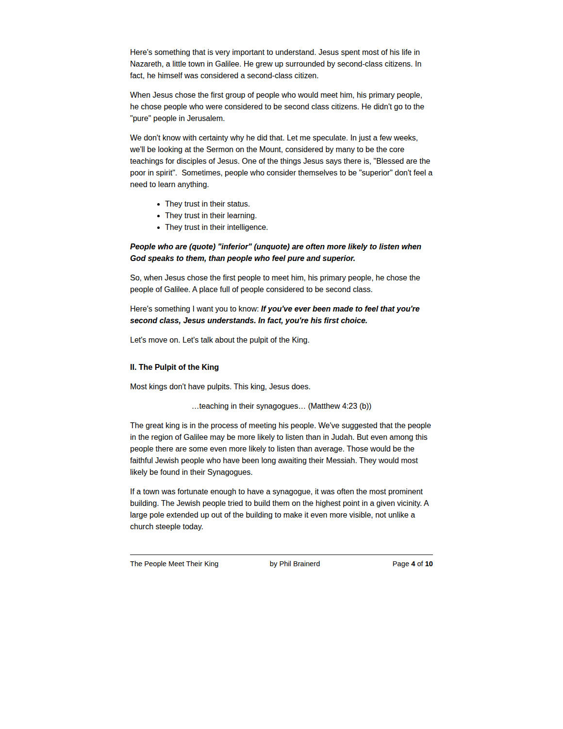Here's something that is very important to understand. Jesus spent most of his life in Nazareth, a little town in Galilee. He grew up surrounded by second-class citizens. In fact, he himself was considered a second-class citizen.
When Jesus chose the first group of people who would meet him, his primary people, he chose people who were considered to be second class citizens. He didn't go to the "pure" people in Jerusalem.
We don't know with certainty why he did that. Let me speculate. In just a few weeks, we'll be looking at the Sermon on the Mount, considered by many to be the core teachings for disciples of Jesus. One of the things Jesus says there is, "Blessed are the poor in spirit". Sometimes, people who consider themselves to be "superior" don't feel a need to learn anything.
They trust in their status.
They trust in their learning.
They trust in their intelligence.
People who are (quote) "inferior" (unquote) are often more likely to listen when God speaks to them, than people who feel pure and superior.
So, when Jesus chose the first people to meet him, his primary people, he chose the people of Galilee. A place full of people considered to be second class.
Here's something I want you to know: If you've ever been made to feel that you're second class, Jesus understands. In fact, you're his first choice.
Let's move on. Let's talk about the pulpit of the King.
II. The Pulpit of the King
Most kings don't have pulpits. This king, Jesus does.
…teaching in their synagogues… (Matthew 4:23 (b))
The great king is in the process of meeting his people. We've suggested that the people in the region of Galilee may be more likely to listen than in Judah. But even among this people there are some even more likely to listen than average. Those would be the faithful Jewish people who have been long awaiting their Messiah. They would most likely be found in their Synagogues.
If a town was fortunate enough to have a synagogue, it was often the most prominent building. The Jewish people tried to build them on the highest point in a given vicinity. A large pole extended up out of the building to make it even more visible, not unlike a church steeple today.
The People Meet Their King by Phil Brainerd Page 4 of 10